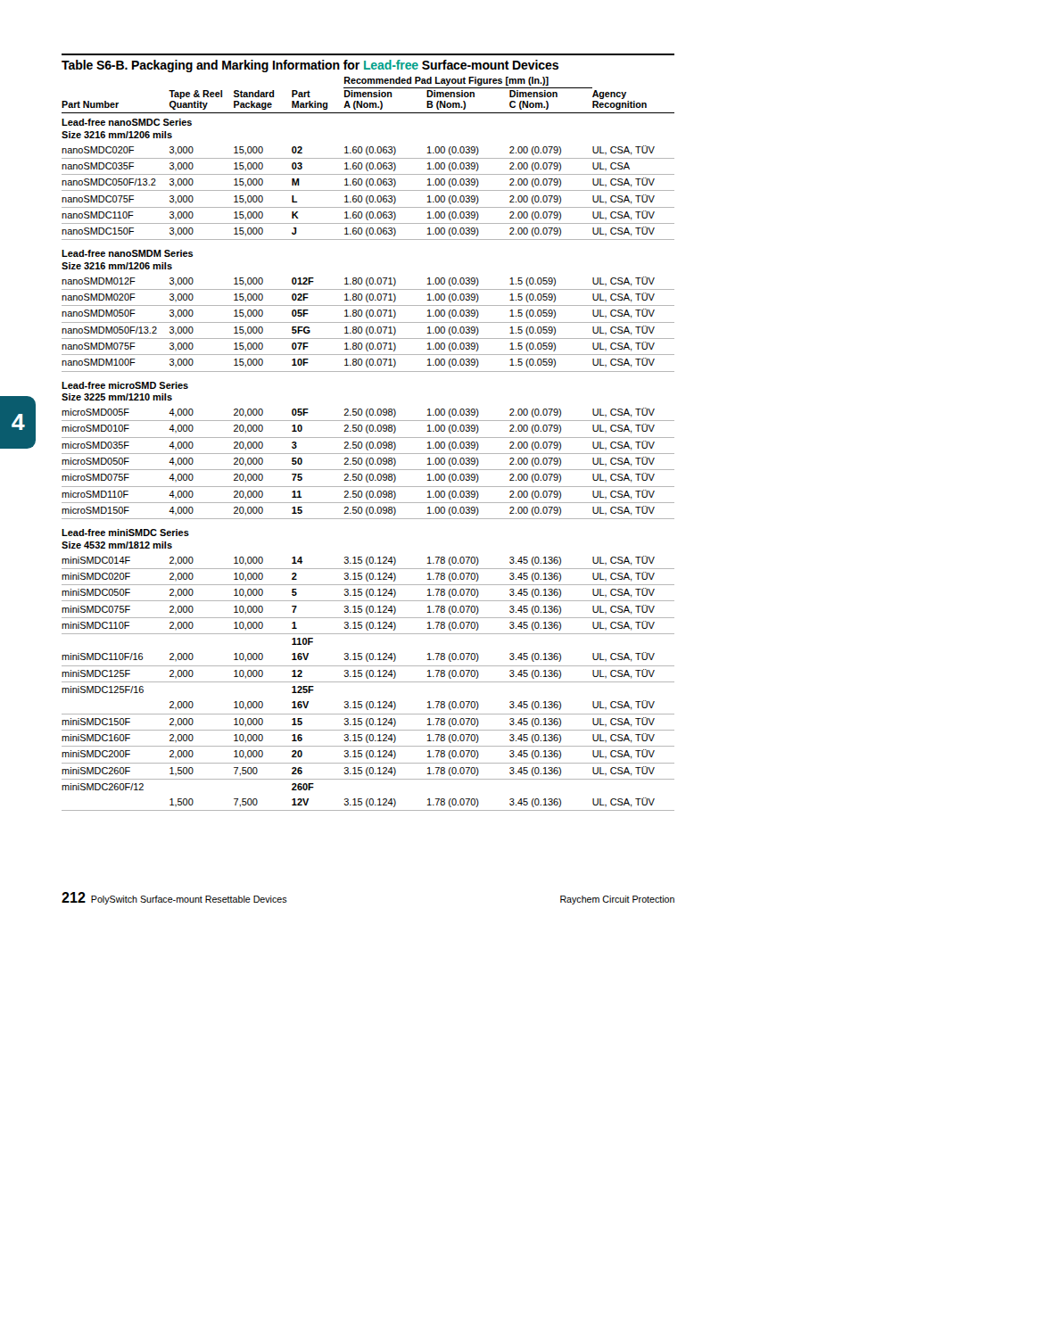4
Table S6-B. Packaging and Marking Information for Lead-free Surface-mount Devices
| | Recommended Pad Layout Figures [mm (In.)] | |
| --- | --- | --- |
| Part Number | Tape & Reel Quantity | Standard Package | Part Marking | Dimension A (Nom.) | Dimension B (Nom.) | Dimension C (Nom.) | Agency Recognition |
| Lead-free nanoSMDC Series Size 3216 mm/1206 mils |
| nanoSMDC020F | 3,000 | 15,000 | 02 | 1.60 (0.063) | 1.00 (0.039) | 2.00 (0.079) | UL, CSA, TÜV |
| nanoSMDC035F | 3,000 | 15,000 | 03 | 1.60 (0.063) | 1.00 (0.039) | 2.00 (0.079) | UL, CSA |
| nanoSMDC050F/13.2 | 3,000 | 15,000 | M | 1.60 (0.063) | 1.00 (0.039) | 2.00 (0.079) | UL, CSA, TÜV |
| nanoSMDC075F | 3,000 | 15,000 | L | 1.60 (0.063) | 1.00 (0.039) | 2.00 (0.079) | UL, CSA, TÜV |
| nanoSMDC110F | 3,000 | 15,000 | K | 1.60 (0.063) | 1.00 (0.039) | 2.00 (0.079) | UL, CSA, TÜV |
| nanoSMDC150F | 3,000 | 15,000 | J | 1.60 (0.063) | 1.00 (0.039) | 2.00 (0.079) | UL, CSA, TÜV |
| Lead-free nanoSMDM Series Size 3216 mm/1206 mils |
| nanoSMDM012F | 3,000 | 15,000 | 012F | 1.80 (0.071) | 1.00 (0.039) | 1.5 (0.059) | UL, CSA, TÜV |
| nanoSMDM020F | 3,000 | 15,000 | 02F | 1.80 (0.071) | 1.00 (0.039) | 1.5 (0.059) | UL, CSA, TÜV |
| nanoSMDM050F | 3,000 | 15,000 | 05F | 1.80 (0.071) | 1.00 (0.039) | 1.5 (0.059) | UL, CSA, TÜV |
| nanoSMDM050F/13.2 | 3,000 | 15,000 | 5FG | 1.80 (0.071) | 1.00 (0.039) | 1.5 (0.059) | UL, CSA, TÜV |
| nanoSMDM075F | 3,000 | 15,000 | 07F | 1.80 (0.071) | 1.00 (0.039) | 1.5 (0.059) | UL, CSA, TÜV |
| nanoSMDM100F | 3,000 | 15,000 | 10F | 1.80 (0.071) | 1.00 (0.039) | 1.5 (0.059) | UL, CSA, TÜV |
| Lead-free microSMD Series Size 3225 mm/1210 mils |
| microSMD005F | 4,000 | 20,000 | 05F | 2.50 (0.098) | 1.00 (0.039) | 2.00 (0.079) | UL, CSA, TÜV |
| microSMD010F | 4,000 | 20,000 | 10 | 2.50 (0.098) | 1.00 (0.039) | 2.00 (0.079) | UL, CSA, TÜV |
| microSMD035F | 4,000 | 20,000 | 3 | 2.50 (0.098) | 1.00 (0.039) | 2.00 (0.079) | UL, CSA, TÜV |
| microSMD050F | 4,000 | 20,000 | 50 | 2.50 (0.098) | 1.00 (0.039) | 2.00 (0.079) | UL, CSA, TÜV |
| microSMD075F | 4,000 | 20,000 | 75 | 2.50 (0.098) | 1.00 (0.039) | 2.00 (0.079) | UL, CSA, TÜV |
| microSMD110F | 4,000 | 20,000 | 11 | 2.50 (0.098) | 1.00 (0.039) | 2.00 (0.079) | UL, CSA, TÜV |
| microSMD150F | 4,000 | 20,000 | 15 | 2.50 (0.098) | 1.00 (0.039) | 2.00 (0.079) | UL, CSA, TÜV |
| Lead-free miniSMDC Series Size 4532 mm/1812 mils |
| miniSMDC014F | 2,000 | 10,000 | 14 | 3.15 (0.124) | 1.78 (0.070) | 3.45 (0.136) | UL, CSA, TÜV |
| miniSMDC020F | 2,000 | 10,000 | 2 | 3.15 (0.124) | 1.78 (0.070) | 3.45 (0.136) | UL, CSA, TÜV |
| miniSMDC050F | 2,000 | 10,000 | 5 | 3.15 (0.124) | 1.78 (0.070) | 3.45 (0.136) | UL, CSA, TÜV |
| miniSMDC075F | 2,000 | 10,000 | 7 | 3.15 (0.124) | 1.78 (0.070) | 3.45 (0.136) | UL, CSA, TÜV |
| miniSMDC110F | 2,000 | 10,000 | 1 | 3.15 (0.124) | 1.78 (0.070) | 3.45 (0.136) | UL, CSA, TÜV |
| | | | 110F | | | | |
| miniSMDC110F/16 | 2,000 | 10,000 | 16V | 3.15 (0.124) | 1.78 (0.070) | 3.45 (0.136) | UL, CSA, TÜV |
| miniSMDC125F | 2,000 | 10,000 | 12 | 3.15 (0.124) | 1.78 (0.070) | 3.45 (0.136) | UL, CSA, TÜV |
| miniSMDC125F/16 | | | 125F | | | | |
| | 2,000 | 10,000 | 16V | 3.15 (0.124) | 1.78 (0.070) | 3.45 (0.136) | UL, CSA, TÜV |
| miniSMDC150F | 2,000 | 10,000 | 15 | 3.15 (0.124) | 1.78 (0.070) | 3.45 (0.136) | UL, CSA, TÜV |
| miniSMDC160F | 2,000 | 10,000 | 16 | 3.15 (0.124) | 1.78 (0.070) | 3.45 (0.136) | UL, CSA, TÜV |
| miniSMDC200F | 2,000 | 10,000 | 20 | 3.15 (0.124) | 1.78 (0.070) | 3.45 (0.136) | UL, CSA, TÜV |
| miniSMDC260F | 1,500 | 7,500 | 26 | 3.15 (0.124) | 1.78 (0.070) | 3.45 (0.136) | UL, CSA, TÜV |
| miniSMDC260F/12 | | | 260F | | | | |
| | 1,500 | 7,500 | 12V | 3.15 (0.124) | 1.78 (0.070) | 3.45 (0.136) | UL, CSA, TÜV |
212 PolySwitch Surface-mount Resettable Devices
Raychem Circuit Protection